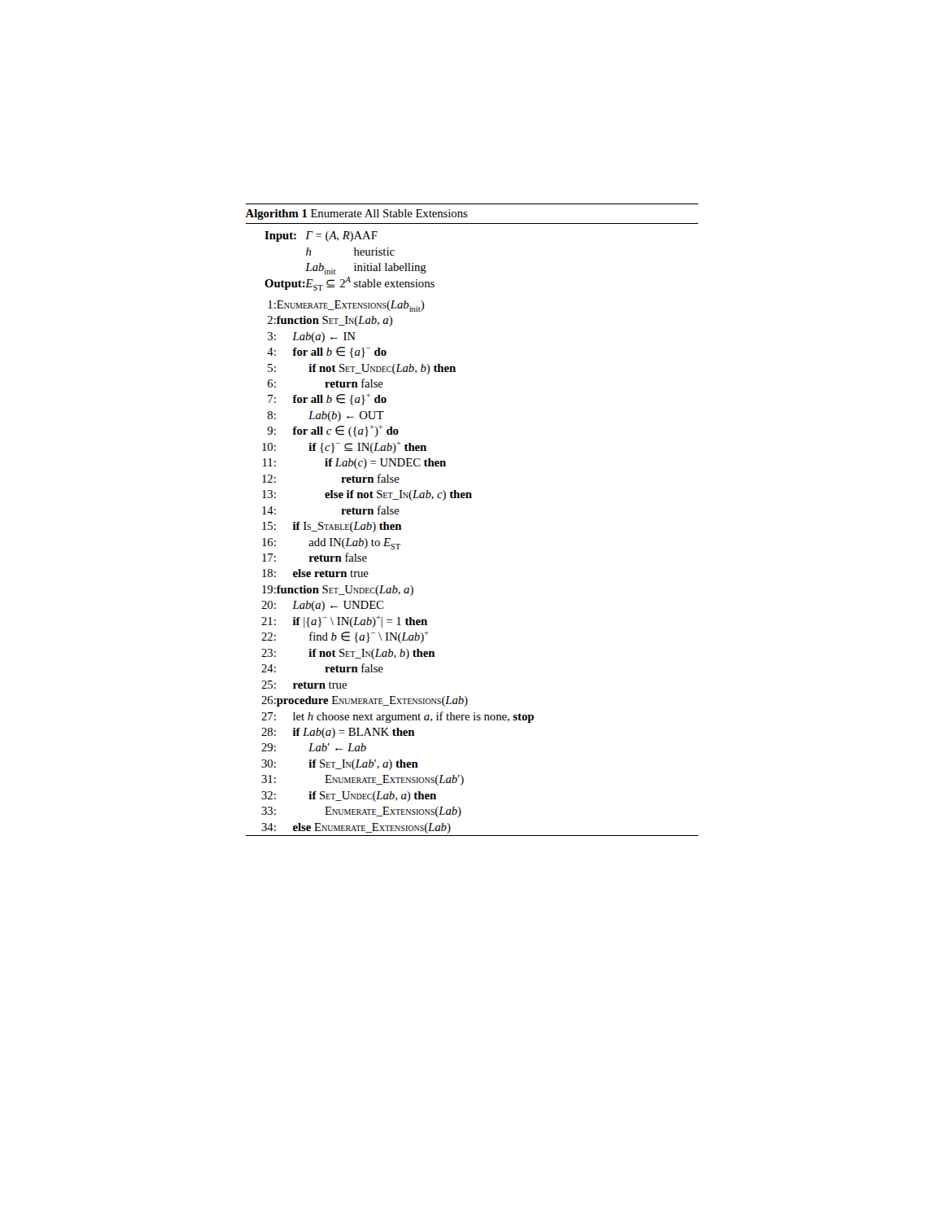Algorithm 1 Enumerate All Stable Extensions
| Input: | Γ = ( A , R ) | AAF |
| | h | heuristic |
| | L ab init | initial labelling |
| Output: | E ST ⊆ 2 A | stable extensions |
| 1: | Enumerate_Extensions ( L ab init ) |
| 2: | function Set_In ( L ab , a ) |
| 3: | L ab ( a ) ← IN |
| 4: | for all b ∈ { a } − do |
| 5: | if not Set_Undec ( L ab , b ) then |
| 6: | return false |
| 7: | for all b ∈ { a } + do |
| 8: | L ab ( b ) ← OUT |
| 9: | for all c ∈ ({ a } + ) + do |
| 10: | if { c } − ⊆ IN( L ab ) + then |
| 11: | if L ab ( c ) = UNDEC then |
| 12: | return false |
| 13: | else if not Set_In ( L ab , c ) then |
| 14: | return false |
| 15: | if Is_Stable ( L ab ) then |
| 16: | add IN( L ab ) to E ST |
| 17: | return false |
| 18: | else return true |
| 19: | function Set_Undec ( L ab , a ) |
| 20: | L ab ( a ) ← UNDEC |
| 21: | if /{ a } − \ IN( L ab ) + / = 1 then |
| 22: | find b ∈ { a } − \ IN( L ab ) + |
| 23: | if not Set_In ( L ab , b ) then |
| 24: | return false |
| 25: | return true |
| 26: | procedure Enumerate_Extensions ( L ab ) |
| 27: | let h choose next argument a , if there is none, stop |
| 28: | if L ab ( a ) = BLANK then |
| 29: | L ab ′ ← L ab |
| 30: | if Set_In ( L ab ′, a ) then |
| 31: | Enumerate_Extensions ( L ab ′) |
| 32: | if Set_Undec ( L ab , a ) then |
| 33: | Enumerate_Extensions ( L ab ) |
| 34: | else Enumerate_Extensions ( L ab ) |